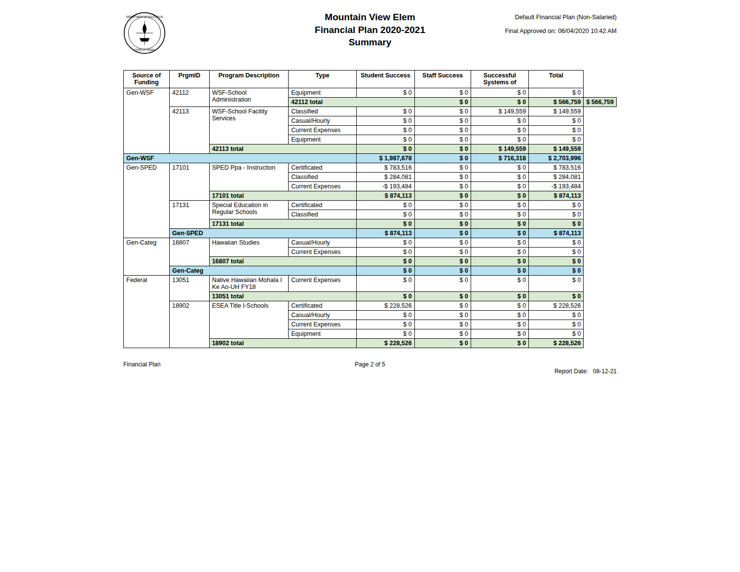DEPARTMENT OF EDUCATION STATE OF HAWAII
Mountain View Elem Financial Plan 2020-2021 Summary
Default Financial Plan (Non-Salaried)
Final Approved on: 06/04/2020 10:42 AM
| Source of Funding | PrgmID | Program Description | Type | Student Success | Staff Success | Successful Systems of | Total |
| --- | --- | --- | --- | --- | --- | --- | --- |
| Gen-WSF | 42112 | WSF-School Administration | Equipment | $ 0 | $ 0 | $ 0 | $ 0 |
| 42112 total | $ 0 | $ 0 | $ 566,759 | $ 566,759 |
| 42113 | WSF-School Facility Services | Classified | $ 0 | $ 0 | $ 149,559 | $ 149,559 |
| Casual/Hourly | $ 0 | $ 0 | $ 0 | $ 0 |
| Current Expenses | $ 0 | $ 0 | $ 0 | $ 0 |
| Equipment | $ 0 | $ 0 | $ 0 | $ 0 |
| 42113 total | $ 0 | $ 0 | $ 149,559 | $ 149,559 |
| Gen-WSF | $ 1,987,678 | $ 0 | $ 716,318 | $ 2,703,996 |
| Gen-SPED | 17101 | SPED Ppa - Instruction | Certificated | $ 783,516 | $ 0 | $ 0 | $ 783,516 |
| Classified | $ 284,081 | $ 0 | $ 0 | $ 284,081 |
| Current Expenses | -$ 193,484 | $ 0 | $ 0 | -$ 193,484 |
| 17101 total | $ 874,113 | $ 0 | $ 0 | $ 874,113 |
| 17131 | Special Education in Regular Schools | Certificated | $ 0 | $ 0 | $ 0 | $ 0 |
| Classified | $ 0 | $ 0 | $ 0 | $ 0 |
| 17131 total | $ 0 | $ 0 | $ 0 | $ 0 |
| Gen-SPED | $ 874,113 | $ 0 | $ 0 | $ 874,113 |
| Gen-Categ | 16807 | Hawaiian Studies | Casual/Hourly | $ 0 | $ 0 | $ 0 | $ 0 |
| Current Expenses | $ 0 | $ 0 | $ 0 | $ 0 |
| 16807 total | $ 0 | $ 0 | $ 0 | $ 0 |
| Gen-Categ | $ 0 | $ 0 | $ 0 | $ 0 |
| Federal | 13051 | Native Hawaiian Mohala I Ke Ao-UH FY18 | Current Expenses | $ 0 | $ 0 | $ 0 | $ 0 |
| 13051 total | $ 0 | $ 0 | $ 0 | $ 0 |
| 18902 | ESEA Title I-Schools | Certificated | $ 228,526 | $ 0 | $ 0 | $ 228,526 |
| Casual/Hourly | $ 0 | $ 0 | $ 0 | $ 0 |
| Current Expenses | $ 0 | $ 0 | $ 0 | $ 0 |
| Equipment | $ 0 | $ 0 | $ 0 | $ 0 |
| 18902 total | $ 228,526 | $ 0 | $ 0 | $ 228,526 |
Financial Plan
Page 2 of 5
Report Date: 08-12-21